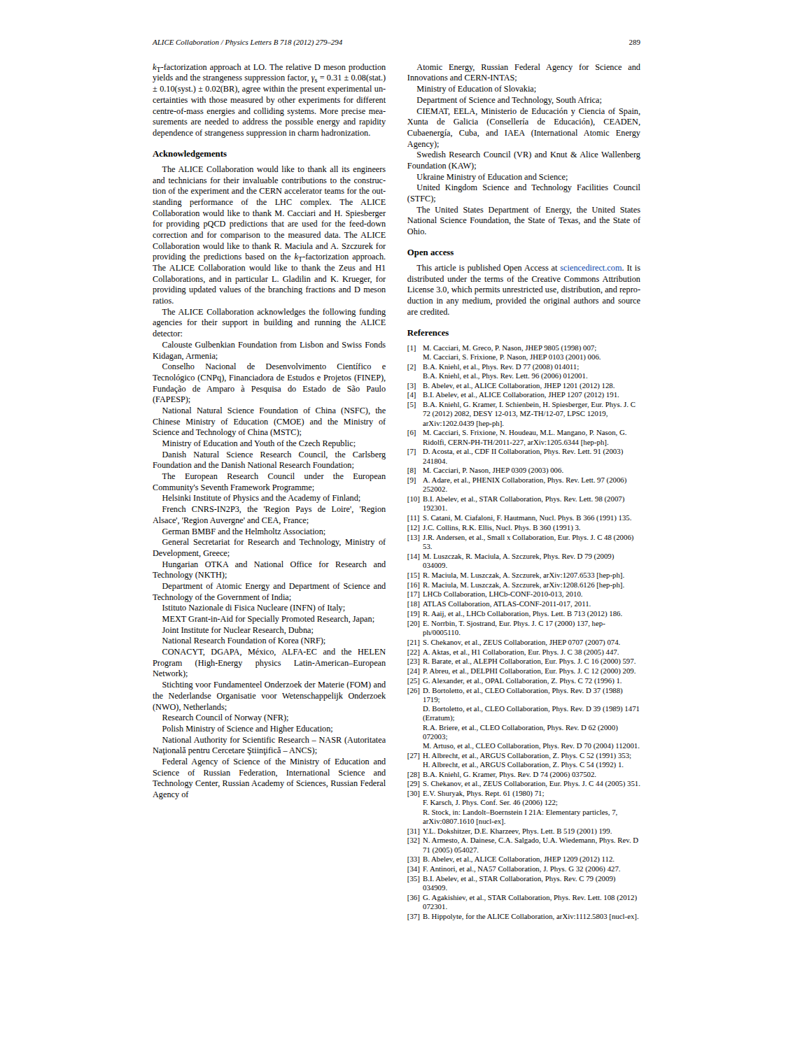ALICE Collaboration / Physics Letters B 718 (2012) 279–294 289
kT-factorization approach at LO. The relative D meson production yields and the strangeness suppression factor, γs = 0.31 ± 0.08(stat.) ± 0.10(syst.) ± 0.02(BR), agree within the present experimental uncertainties with those measured by other experiments for different centre-of-mass energies and colliding systems. More precise measurements are needed to address the possible energy and rapidity dependence of strangeness suppression in charm hadronization.
Acknowledgements
The ALICE Collaboration would like to thank all its engineers and technicians for their invaluable contributions to the construction of the experiment and the CERN accelerator teams for the outstanding performance of the LHC complex. The ALICE Collaboration would like to thank M. Cacciari and H. Spiesberger for providing pQCD predictions that are used for the feed-down correction and for comparison to the measured data. The ALICE Collaboration would like to thank R. Maciula and A. Szczurek for providing the predictions based on the kT-factorization approach. The ALICE Collaboration would like to thank the Zeus and H1 Collaborations, and in particular L. Gladilin and K. Krueger, for providing updated values of the branching fractions and D meson ratios.
The ALICE Collaboration acknowledges the following funding agencies for their support in building and running the ALICE detector:
Calouste Gulbenkian Foundation from Lisbon and Swiss Fonds Kidagan, Armenia;
Conselho Nacional de Desenvolvimento Científico e Tecnológico (CNPq), Financiadora de Estudos e Projetos (FINEP), Fundação de Amparo à Pesquisa do Estado de São Paulo (FAPESP);
National Natural Science Foundation of China (NSFC), the Chinese Ministry of Education (CMOE) and the Ministry of Science and Technology of China (MSTC);
Ministry of Education and Youth of the Czech Republic;
Danish Natural Science Research Council, the Carlsberg Foundation and the Danish National Research Foundation;
The European Research Council under the European Community's Seventh Framework Programme;
Helsinki Institute of Physics and the Academy of Finland;
French CNRS-IN2P3, the 'Region Pays de Loire', 'Region Alsace', 'Region Auvergne' and CEA, France;
German BMBF and the Helmholtz Association;
General Secretariat for Research and Technology, Ministry of Development, Greece;
Hungarian OTKA and National Office for Research and Technology (NKTH);
Department of Atomic Energy and Department of Science and Technology of the Government of India;
Istituto Nazionale di Fisica Nucleare (INFN) of Italy;
MEXT Grant-in-Aid for Specially Promoted Research, Japan;
Joint Institute for Nuclear Research, Dubna;
National Research Foundation of Korea (NRF);
CONACYT, DGAPA, México, ALFA-EC and the HELEN Program (High-Energy physics Latin-American–European Network);
Stichting voor Fundamenteel Onderzoek der Materie (FOM) and the Nederlandse Organisatie voor Wetenschappelijk Onderzoek (NWO), Netherlands;
Research Council of Norway (NFR);
Polish Ministry of Science and Higher Education;
National Authority for Scientific Research – NASR (Autoritatea Naţională pentru Cercetare Ştiinţifică – ANCS);
Federal Agency of Science of the Ministry of Education and Science of Russian Federation, International Science and Technology Center, Russian Academy of Sciences, Russian Federal Agency of
Atomic Energy, Russian Federal Agency for Science and Innovations and CERN-INTAS;
Ministry of Education of Slovakia;
Department of Science and Technology, South Africa;
CIEMAT, EELA, Ministerio de Educación y Ciencia of Spain, Xunta de Galicia (Consellería de Educación), CEADEN, Cubaenergía, Cuba, and IAEA (International Atomic Energy Agency);
Swedish Research Council (VR) and Knut & Alice Wallenberg Foundation (KAW);
Ukraine Ministry of Education and Science;
United Kingdom Science and Technology Facilities Council (STFC);
The United States Department of Energy, the United States National Science Foundation, the State of Texas, and the State of Ohio.
Open access
This article is published Open Access at sciencedirect.com. It is distributed under the terms of the Creative Commons Attribution License 3.0, which permits unrestricted use, distribution, and reproduction in any medium, provided the original authors and source are credited.
References
[1] M. Cacciari, M. Greco, P. Nason, JHEP 9805 (1998) 007;M. Cacciari, S. Frixione, P. Nason, JHEP 0103 (2001) 006.
[2] B.A. Kniehl, et al., Phys. Rev. D 77 (2008) 014011;B.A. Kniehl, et al., Phys. Rev. Lett. 96 (2006) 012001.
[3] B. Abelev, et al., ALICE Collaboration, JHEP 1201 (2012) 128.
[4] B.I. Abelev, et al., ALICE Collaboration, JHEP 1207 (2012) 191.
[5] B.A. Kniehl, G. Kramer, I. Schienbein, H. Spiesberger, Eur. Phys. J. C 72 (2012) 2082, DESY 12-013, MZ-TH/12-07, LPSC 12019, arXiv:1202.0439 [hep-ph].
[6] M. Cacciari, S. Frixione, N. Houdeau, M.L. Mangano, P. Nason, G. Ridolfi, CERN-PH-TH/2011-227, arXiv:1205.6344 [hep-ph].
[7] D. Acosta, et al., CDF II Collaboration, Phys. Rev. Lett. 91 (2003) 241804.
[8] M. Cacciari, P. Nason, JHEP 0309 (2003) 006.
[9] A. Adare, et al., PHENIX Collaboration, Phys. Rev. Lett. 97 (2006) 252002.
[10] B.I. Abelev, et al., STAR Collaboration, Phys. Rev. Lett. 98 (2007) 192301.
[11] S. Catani, M. Ciafaloni, F. Hautmann, Nucl. Phys. B 366 (1991) 135.
[12] J.C. Collins, R.K. Ellis, Nucl. Phys. B 360 (1991) 3.
[13] J.R. Andersen, et al., Small x Collaboration, Eur. Phys. J. C 48 (2006) 53.
[14] M. Luszczak, R. Maciula, A. Szczurek, Phys. Rev. D 79 (2009) 034009.
[15] R. Maciula, M. Luszczak, A. Szczurek, arXiv:1207.6533 [hep-ph].
[16] R. Maciula, M. Luszczak, A. Szczurek, arXiv:1208.6126 [hep-ph].
[17] LHCb Collaboration, LHCb-CONF-2010-013, 2010.
[18] ATLAS Collaboration, ATLAS-CONF-2011-017, 2011.
[19] R. Aaij, et al., LHCb Collaboration, Phys. Lett. B 713 (2012) 186.
[20] E. Norrbin, T. Sjostrand, Eur. Phys. J. C 17 (2000) 137, hep-ph/0005110.
[21] S. Chekanov, et al., ZEUS Collaboration, JHEP 0707 (2007) 074.
[22] A. Aktas, et al., H1 Collaboration, Eur. Phys. J. C 38 (2005) 447.
[23] R. Barate, et al., ALEPH Collaboration, Eur. Phys. J. C 16 (2000) 597.
[24] P. Abreu, et al., DELPHI Collaboration, Eur. Phys. J. C 12 (2000) 209.
[25] G. Alexander, et al., OPAL Collaboration, Z. Phys. C 72 (1996) 1.
[26] D. Bortoletto, et al., CLEO Collaboration, Phys. Rev. D 37 (1988) 1719;D. Bortoletto, et al., CLEO Collaboration, Phys. Rev. D 39 (1989) 1471 (Erratum); R.A. Briere, et al., CLEO Collaboration, Phys. Rev. D 62 (2000) 072003; M. Artuso, et al., CLEO Collaboration, Phys. Rev. D 70 (2004) 112001.
[27] H. Albrecht, et al., ARGUS Collaboration, Z. Phys. C 52 (1991) 353;H. Albrecht, et al., ARGUS Collaboration, Z. Phys. C 54 (1992) 1.
[28] B.A. Kniehl, G. Kramer, Phys. Rev. D 74 (2006) 037502.
[29] S. Chekanov, et al., ZEUS Collaboration, Eur. Phys. J. C 44 (2005) 351.
[30] E.V. Shuryak, Phys. Rept. 61 (1980) 71;F. Karsch, J. Phys. Conf. Ser. 46 (2006) 122; R. Stock, in: Landolt–Boernstein I 21A: Elementary particles, 7, arXiv:0807.1610 [nucl-ex].
[31] Y.L. Dokshitzer, D.E. Kharzeev, Phys. Lett. B 519 (2001) 199.
[32] N. Armesto, A. Dainese, C.A. Salgado, U.A. Wiedemann, Phys. Rev. D 71 (2005) 054027.
[33] B. Abelev, et al., ALICE Collaboration, JHEP 1209 (2012) 112.
[34] F. Antinori, et al., NA57 Collaboration, J. Phys. G 32 (2006) 427.
[35] B.I. Abelev, et al., STAR Collaboration, Phys. Rev. C 79 (2009) 034909.
[36] G. Agakishiev, et al., STAR Collaboration, Phys. Rev. Lett. 108 (2012) 072301.
[37] B. Hippolyte, for the ALICE Collaboration, arXiv:1112.5803 [nucl-ex].